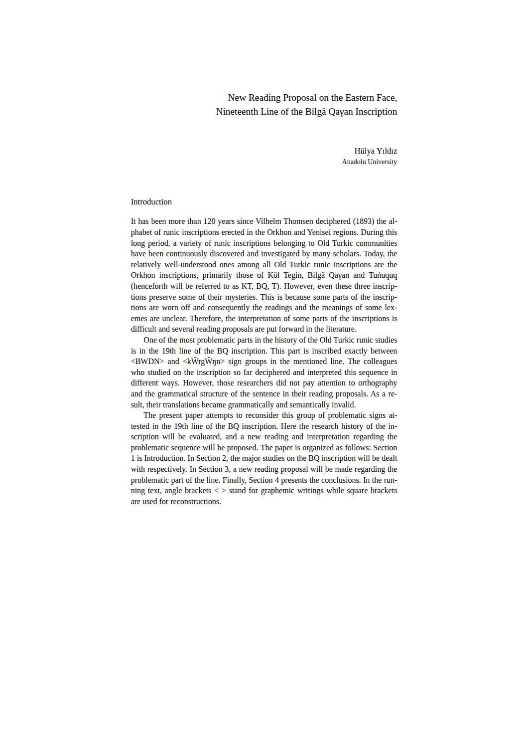New Reading Proposal on the Eastern Face,
Nineteenth Line of the Bilgä Qaγan Inscription
Hülya Yıldız
Anadolu University
Introduction
It has been more than 120 years since Vilhelm Thomsen deciphered (1893) the alphabet of runic inscriptions erected in the Orkhon and Yenisei regions. During this long period, a variety of runic inscriptions belonging to Old Turkic communities have been continuously discovered and investigated by many scholars. Today, the relatively well-understood ones among all Old Turkic runic inscriptions are the Orkhon inscriptions, primarily those of Köl Tegin, Bilgä Qaγan and Tuńuquq (henceforth will be referred to as KT, BQ, T). However, even these three inscriptions preserve some of their mysteries. This is because some parts of the inscriptions are worn off and consequently the readings and the meanings of some lexemes are unclear. Therefore, the interpretation of some parts of the inscriptions is difficult and several reading proposals are put forward in the literature.
One of the most problematic parts in the history of the Old Turkic runic studies is in the 19th line of the BQ inscription. This part is inscribed exactly between <BWDN> and <kW̌rgW̌ŋn> sign groups in the mentioned line. The colleagues who studied on the inscription so far deciphered and interpreted this sequence in different ways. However, those researchers did not pay attention to orthography and the grammatical structure of the sentence in their reading proposals. As a result, their translations became grammatically and semantically invalid.
The present paper attempts to reconsider this group of problematic signs attested in the 19th line of the BQ inscription. Here the research history of the inscription will be evaluated, and a new reading and interpretation regarding the problematic sequence will be proposed. The paper is organized as follows: Section 1 is Introduction. In Section 2, the major studies on the BQ inscription will be dealt with respectively. In Section 3, a new reading proposal will be made regarding the problematic part of the line. Finally, Section 4 presents the conclusions. In the running text, angle brackets < > stand for graphemic writings while square brackets are used for reconstructions.